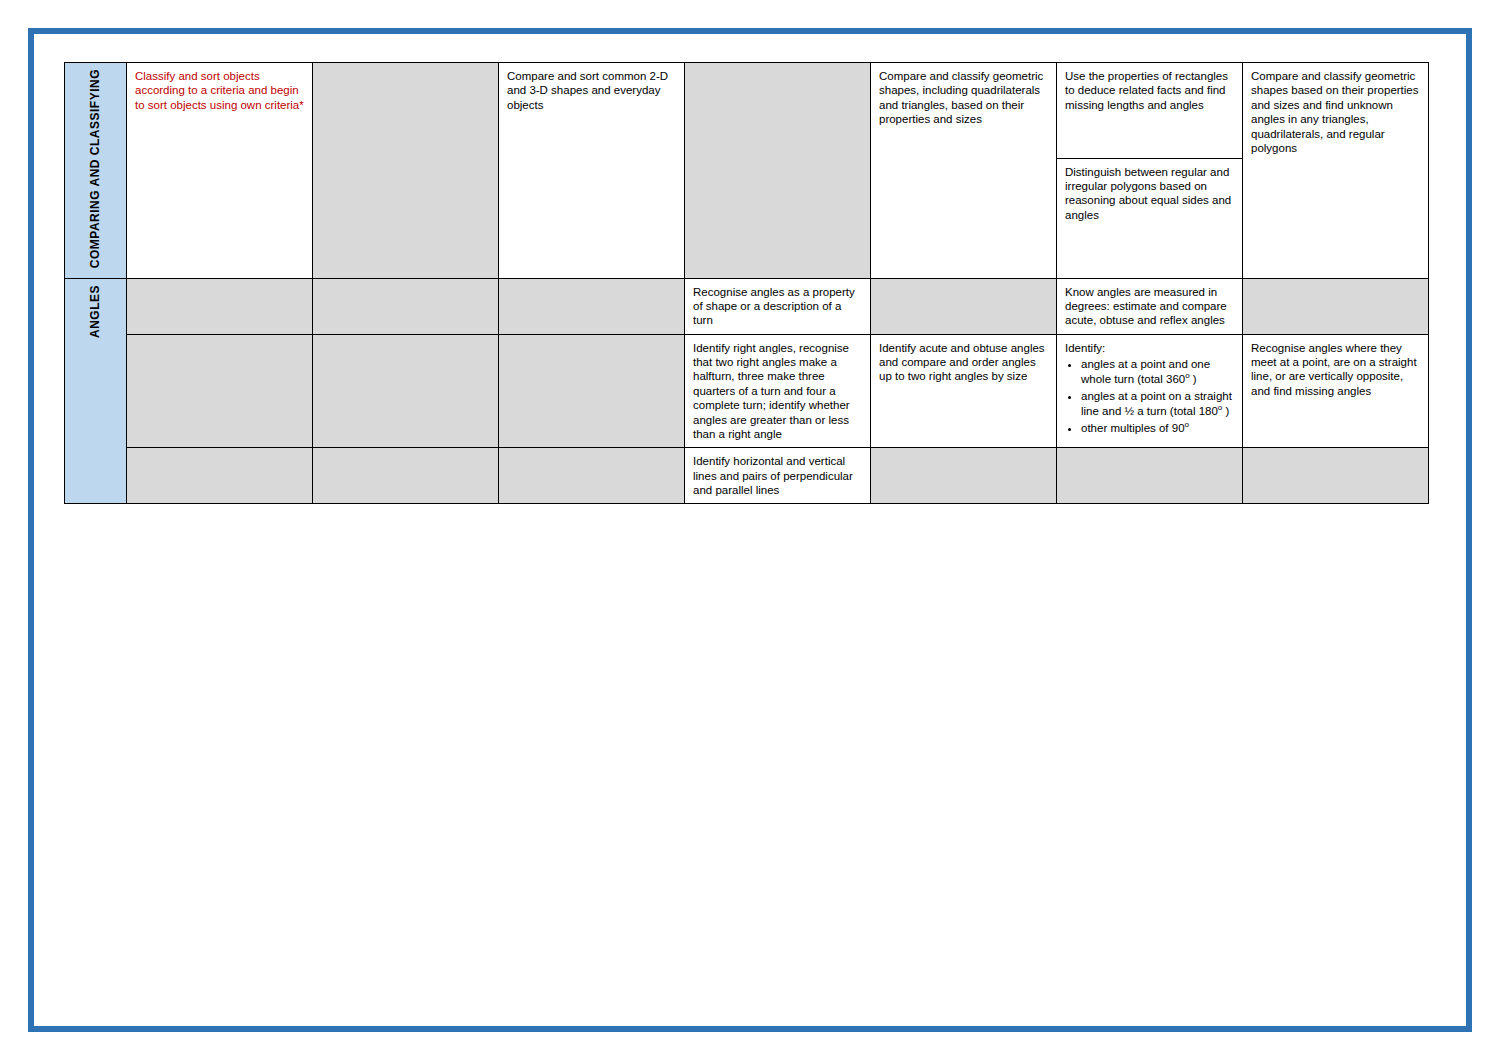| COMPARING AND CLASSIFYING | Classify and sort objects according to a criteria and begin to sort objects using own criteria* | | Compare and sort common 2-D and 3-D shapes and everyday objects | | Compare and classify geometric shapes, including quadrilaterals and triangles, based on their properties and sizes | Use the properties of rectangles to deduce related facts and find missing lengths and angles | Compare and classify geometric shapes based on their properties and sizes and find unknown angles in any triangles, quadrilaterals, and regular polygons |
| Distinguish between regular and irregular polygons based on reasoning about equal sides and angles |
| ANGLES | | | | Recognise angles as a property of shape or a description of a turn | | Know angles are measured in degrees: estimate and compare acute, obtuse and reflex angles | |
| | | | Identify right angles, recognise that two right angles make a halfturn, three make three quarters of a turn and four a complete turn; identify whether angles are greater than or less than a right angle | Identify acute and obtuse angles and compare and order angles up to two right angles by size | Identify: angles at a point and one whole turn (total 360 o ) angles at a point on a straight line and ½ a turn (total 180 o ) other multiples of 90 o | Recognise angles where they meet at a point, are on a straight line, or are vertically opposite, and find missing angles |
| | | | Identify horizontal and vertical lines and pairs of perpendicular and parallel lines | | | |